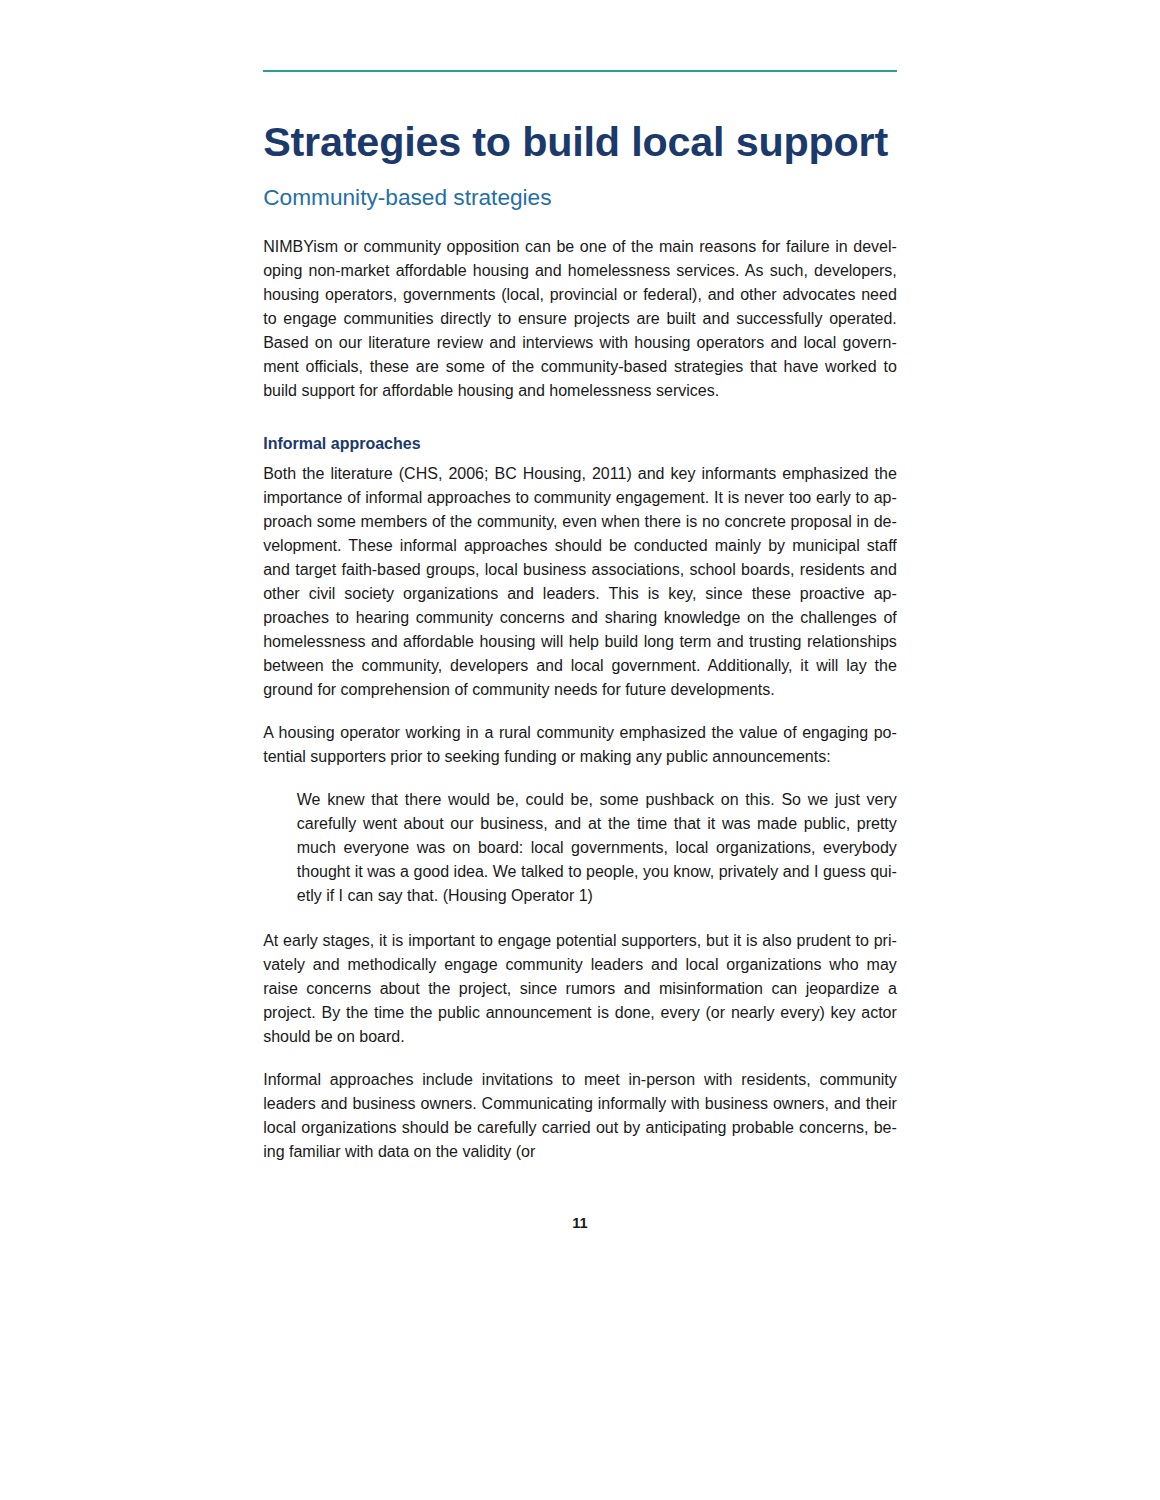Strategies to build local support
Community-based strategies
NIMBYism or community opposition can be one of the main reasons for failure in developing non-market affordable housing and homelessness services. As such, developers, housing operators, governments (local, provincial or federal), and other advocates need to engage communities directly to ensure projects are built and successfully operated. Based on our literature review and interviews with housing operators and local government officials, these are some of the community-based strategies that have worked to build support for affordable housing and homelessness services.
Informal approaches
Both the literature (CHS, 2006; BC Housing, 2011) and key informants emphasized the importance of informal approaches to community engagement. It is never too early to approach some members of the community, even when there is no concrete proposal in development. These informal approaches should be conducted mainly by municipal staff and target faith-based groups, local business associations, school boards, residents and other civil society organizations and leaders. This is key, since these proactive approaches to hearing community concerns and sharing knowledge on the challenges of homelessness and affordable housing will help build long term and trusting relationships between the community, developers and local government. Additionally, it will lay the ground for comprehension of community needs for future developments.
A housing operator working in a rural community emphasized the value of engaging potential supporters prior to seeking funding or making any public announcements:
We knew that there would be, could be, some pushback on this. So we just very carefully went about our business, and at the time that it was made public, pretty much everyone was on board: local governments, local organizations, everybody thought it was a good idea. We talked to people, you know, privately and I guess quietly if I can say that. (Housing Operator 1)
At early stages, it is important to engage potential supporters, but it is also prudent to privately and methodically engage community leaders and local organizations who may raise concerns about the project, since rumors and misinformation can jeopardize a project. By the time the public announcement is done, every (or nearly every) key actor should be on board.
Informal approaches include invitations to meet in-person with residents, community leaders and business owners. Communicating informally with business owners, and their local organizations should be carefully carried out by anticipating probable concerns, being familiar with data on the validity (or
11